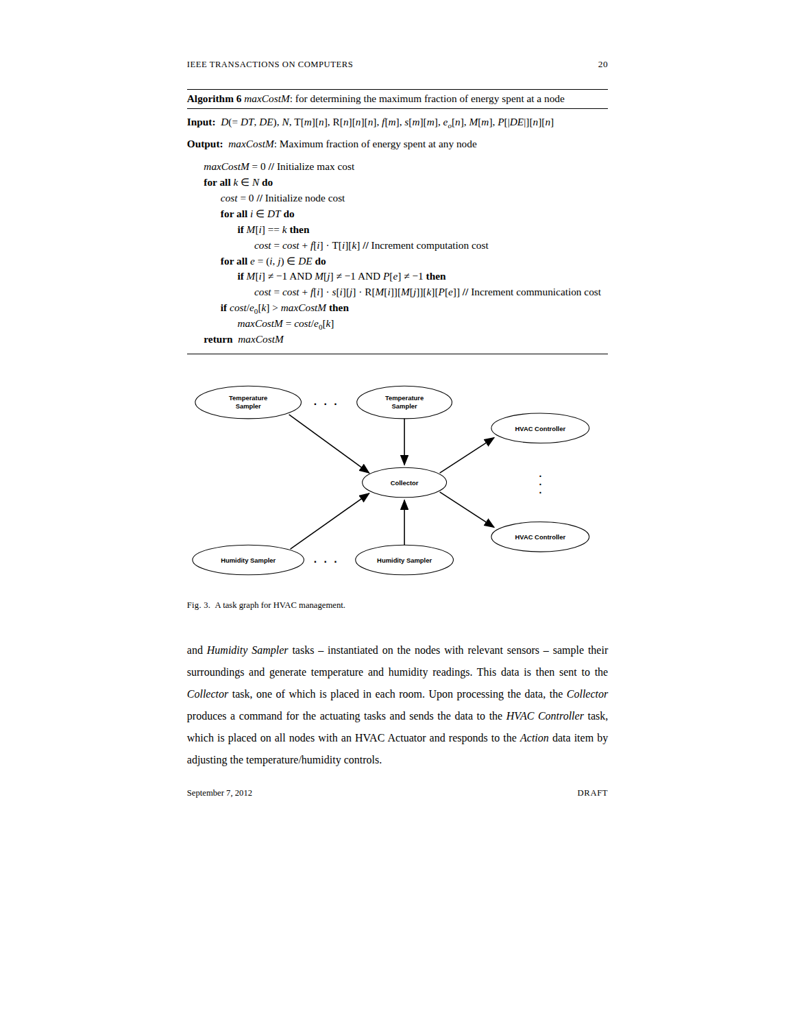IEEE Transactions on Computers
20
Algorithm 6 maxCostM: for determining the maximum fraction of energy spent at a node
Input: D(= DT, DE), N, T[m][n], R[n][n][n], f[m], s[m][m], eo[n], M[m], P[|DE|][n][n]
Output: maxCostM: Maximum fraction of energy spent at any node
maxCostM = 0 // Initialize max cost
for all k ∈ N do
cost = 0 // Initialize node cost
for all i ∈ DT do
if M[i] == k then
cost = cost + f[i] · T[i][k] // Increment computation cost
for all e = (i, j) ∈ DE do
if M[i] ≠ −1 AND M[j] ≠ −1 AND P[e] ≠ −1 then
cost = cost + f[i] · s[i][j] · R[M[i]][M[j]][k][P[e]] // Increment communication cost
if cost/e0[k] > maxCostM then
maxCostM = cost/e0[k]
return maxCostM
Temperature Sampler Temperature Sampler . . . HVAC Controller Collector HVAC Controller . . . Humidity Sampler Humidity Sampler . . .
Fig. 3. A task graph for HVAC management.
and Humidity Sampler tasks – instantiated on the nodes with relevant sensors – sample their surroundings and generate temperature and humidity readings. This data is then sent to the Collector task, one of which is placed in each room. Upon processing the data, the Collector produces a command for the actuating tasks and sends the data to the HVAC Controller task, which is placed on all nodes with an HVAC Actuator and responds to the Action data item by adjusting the temperature/humidity controls.
September 7, 2012
DRAFT